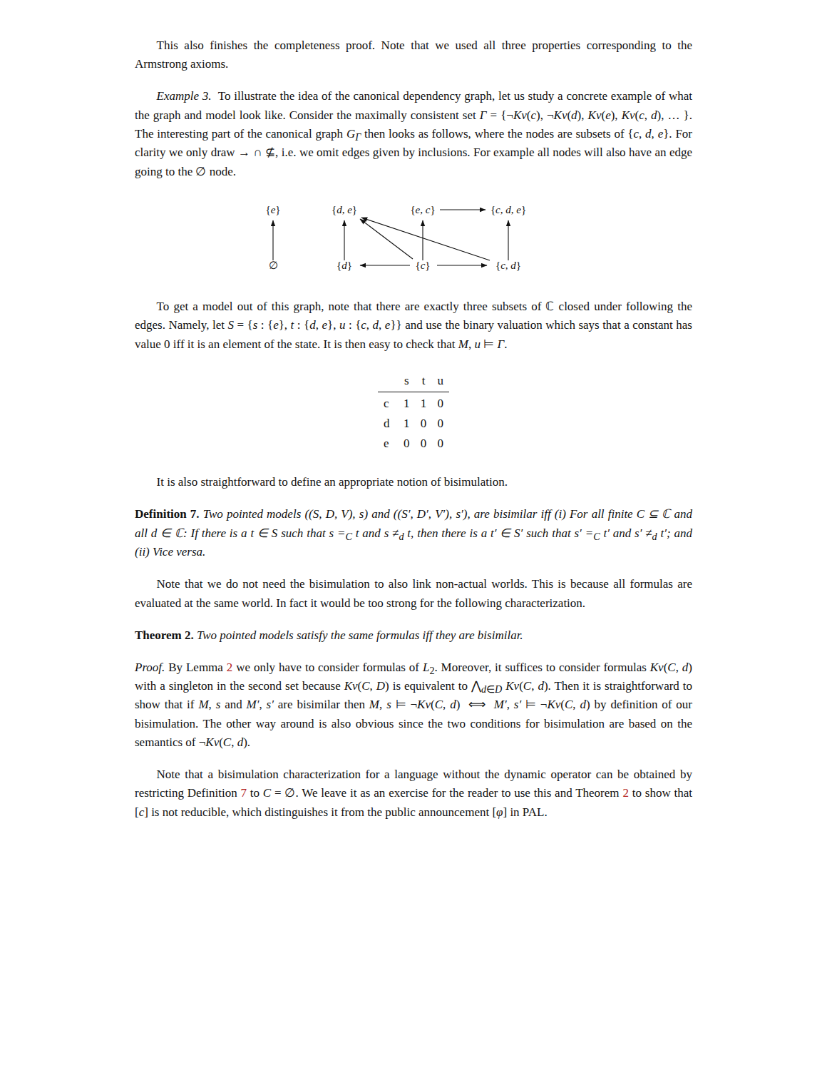This also finishes the completeness proof. Note that we used all three properties corresponding to the Armstrong axioms.
Example 3. To illustrate the idea of the canonical dependency graph, let us study a concrete example of what the graph and model look like. Consider the maximally consistent set Γ = {¬Kv(c), ¬Kv(d), Kv(e), Kv(c, d), … }. The interesting part of the canonical graph GΓ then looks as follows, where the nodes are subsets of {c, d, e}. For clarity we only draw → ∩ ⊈, i.e. we omit edges given by inclusions. For example all nodes will also have an edge going to the ∅ node.
{e} {d, e} {e, c} {c, d, e} ∅ {d} {c} {c, d}
To get a model out of this graph, note that there are exactly three subsets of ℂ closed under following the edges. Namely, let S = {s : {e}, t : {d, e}, u : {c, d, e}} and use the binary valuation which says that a constant has value 0 iff it is an element of the state. It is then easy to check that M, u ⊨ Γ.
| | s | t | u |
| --- | --- | --- | --- |
| c | 1 | 1 | 0 |
| d | 1 | 0 | 0 |
| e | 0 | 0 | 0 |
It is also straightforward to define an appropriate notion of bisimulation.
Definition 7. Two pointed models ((S, D, V), s) and ((S′, D′, V′), s′), are bisimilar iff (i) For all finite C ⊆ ℂ and all d ∈ ℂ: If there is a t ∈ S such that s =C t and s ≠d t, then there is a t′ ∈ S′ such that s′ =C t′ and s′ ≠d t′; and (ii) Vice versa.
Note that we do not need the bisimulation to also link non-actual worlds. This is because all formulas are evaluated at the same world. In fact it would be too strong for the following characterization.
Theorem 2. Two pointed models satisfy the same formulas iff they are bisimilar.
Proof. By Lemma 2 we only have to consider formulas of L2. Moreover, it suffices to consider formulas Kv(C, d) with a singleton in the second set because Kv(C, D) is equivalent to ⋀d∈D Kv(C, d). Then it is straightforward to show that if M, s and M′, s′ are bisimilar then M, s ⊨ ¬Kv(C, d) ⟺ M′, s′ ⊨ ¬Kv(C, d) by definition of our bisimulation. The other way around is also obvious since the two conditions for bisimulation are based on the semantics of ¬Kv(C, d).
Note that a bisimulation characterization for a language without the dynamic operator can be obtained by restricting Definition 7 to C = ∅. We leave it as an exercise for the reader to use this and Theorem 2 to show that [c] is not reducible, which distinguishes it from the public announcement [φ] in PAL.